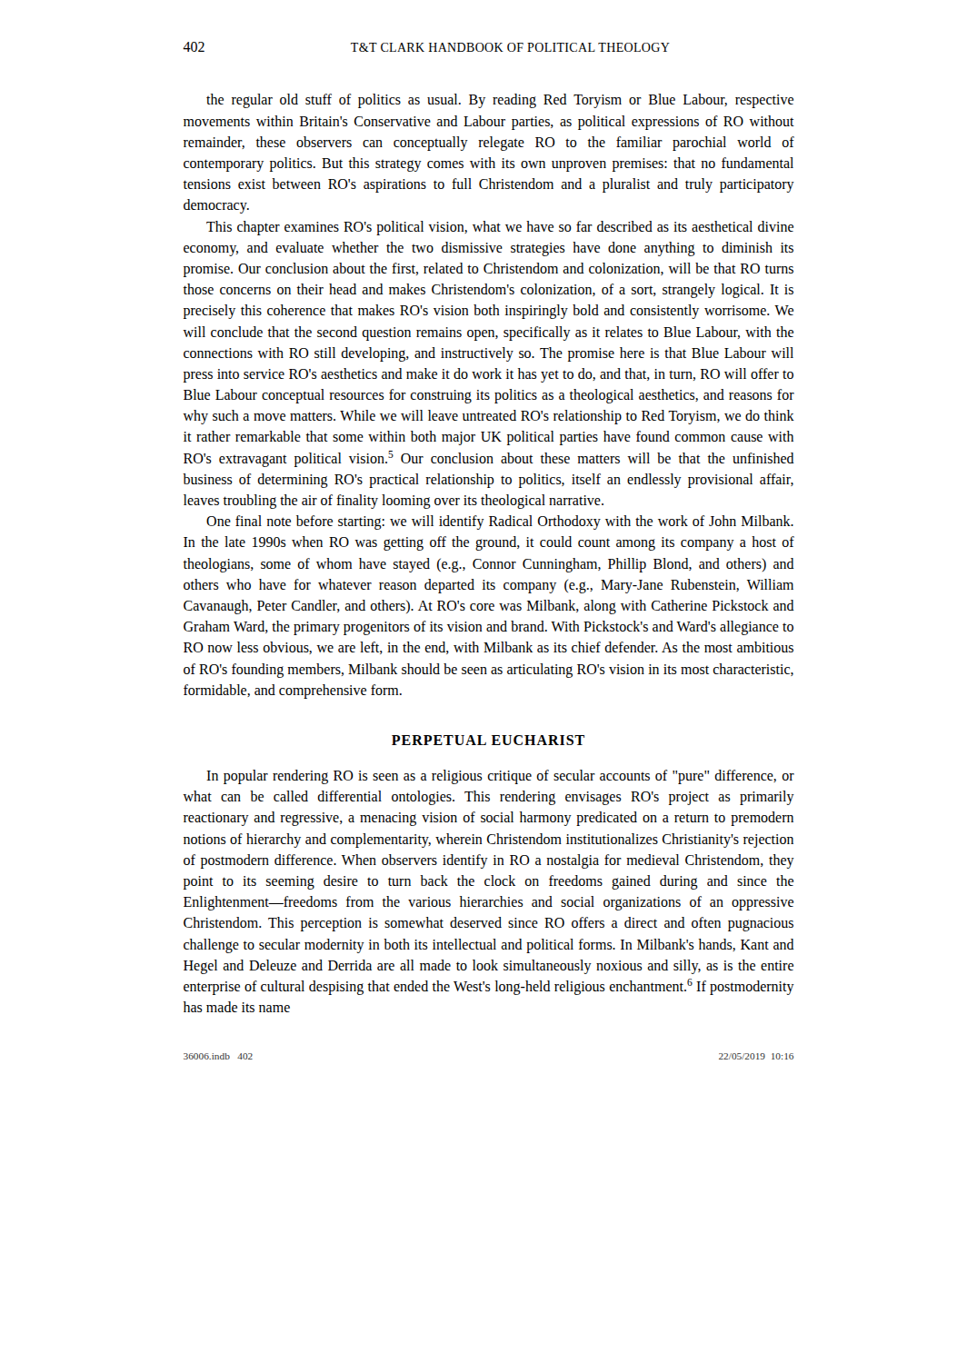402 T&T Clark Handbook of Political Theology
the regular old stuff of politics as usual. By reading Red Toryism or Blue Labour, respective movements within Britain's Conservative and Labour parties, as political expressions of RO without remainder, these observers can conceptually relegate RO to the familiar parochial world of contemporary politics. But this strategy comes with its own unproven premises: that no fundamental tensions exist between RO's aspirations to full Christendom and a pluralist and truly participatory democracy.
This chapter examines RO's political vision, what we have so far described as its aesthetical divine economy, and evaluate whether the two dismissive strategies have done anything to diminish its promise. Our conclusion about the first, related to Christendom and colonization, will be that RO turns those concerns on their head and makes Christendom's colonization, of a sort, strangely logical. It is precisely this coherence that makes RO's vision both inspiringly bold and consistently worrisome. We will conclude that the second question remains open, specifically as it relates to Blue Labour, with the connections with RO still developing, and instructively so. The promise here is that Blue Labour will press into service RO's aesthetics and make it do work it has yet to do, and that, in turn, RO will offer to Blue Labour conceptual resources for construing its politics as a theological aesthetics, and reasons for why such a move matters. While we will leave untreated RO's relationship to Red Toryism, we do think it rather remarkable that some within both major UK political parties have found common cause with RO's extravagant political vision.5 Our conclusion about these matters will be that the unfinished business of determining RO's practical relationship to politics, itself an endlessly provisional affair, leaves troubling the air of finality looming over its theological narrative.
One final note before starting: we will identify Radical Orthodoxy with the work of John Milbank. In the late 1990s when RO was getting off the ground, it could count among its company a host of theologians, some of whom have stayed (e.g., Connor Cunningham, Phillip Blond, and others) and others who have for whatever reason departed its company (e.g., Mary-Jane Rubenstein, William Cavanaugh, Peter Candler, and others). At RO's core was Milbank, along with Catherine Pickstock and Graham Ward, the primary progenitors of its vision and brand. With Pickstock's and Ward's allegiance to RO now less obvious, we are left, in the end, with Milbank as its chief defender. As the most ambitious of RO's founding members, Milbank should be seen as articulating RO's vision in its most characteristic, formidable, and comprehensive form.
Perpetual Eucharist
In popular rendering RO is seen as a religious critique of secular accounts of "pure" difference, or what can be called differential ontologies. This rendering envisages RO's project as primarily reactionary and regressive, a menacing vision of social harmony predicated on a return to premodern notions of hierarchy and complementarity, wherein Christendom institutionalizes Christianity's rejection of postmodern difference. When observers identify in RO a nostalgia for medieval Christendom, they point to its seeming desire to turn back the clock on freedoms gained during and since the Enlightenment—freedoms from the various hierarchies and social organizations of an oppressive Christendom. This perception is somewhat deserved since RO offers a direct and often pugnacious challenge to secular modernity in both its intellectual and political forms. In Milbank's hands, Kant and Hegel and Deleuze and Derrida are all made to look simultaneously noxious and silly, as is the entire enterprise of cultural despising that ended the West's long-held religious enchantment.6 If postmodernity has made its name
36006.indb 402 22/05/2019 10:16